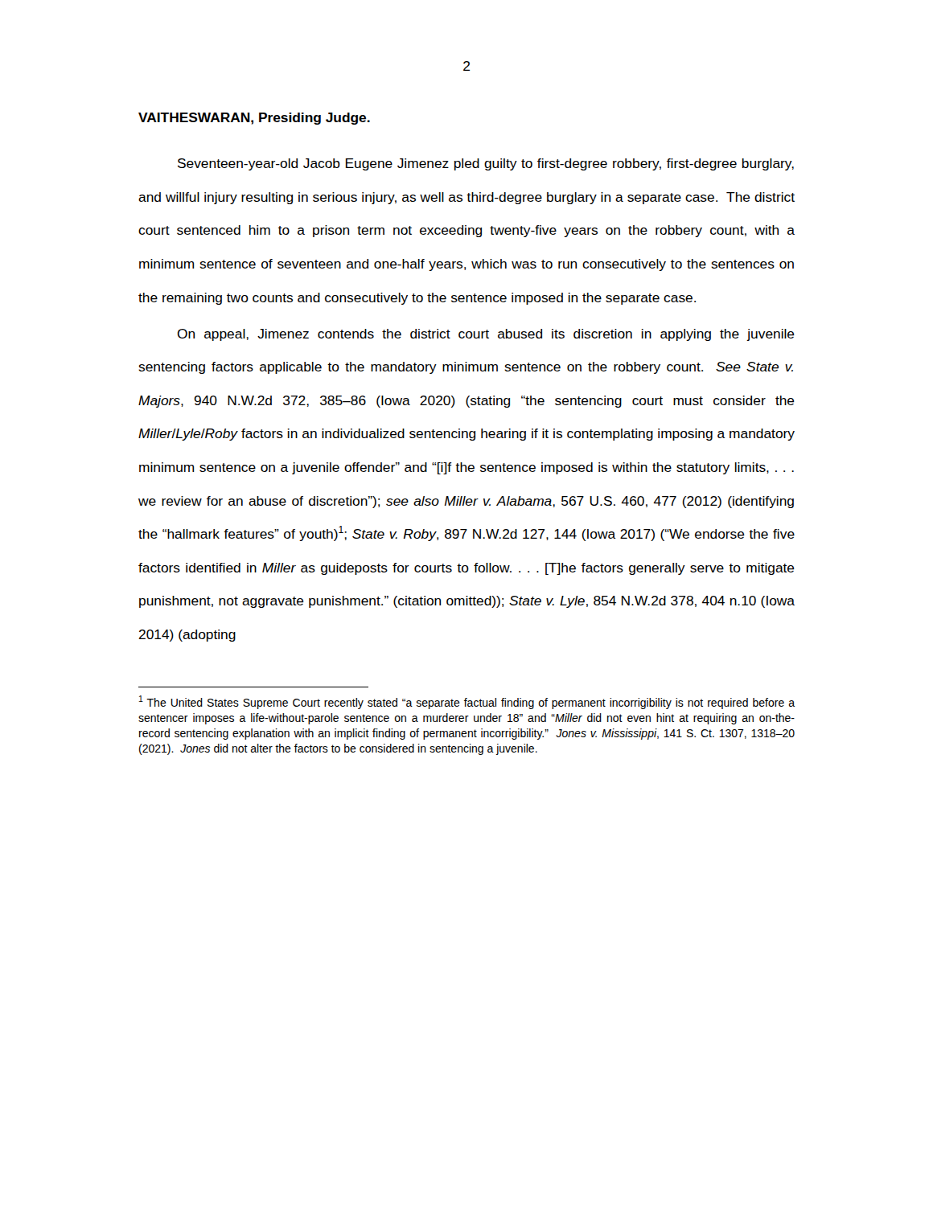2
VAITHESWARAN, Presiding Judge.
Seventeen-year-old Jacob Eugene Jimenez pled guilty to first-degree robbery, first-degree burglary, and willful injury resulting in serious injury, as well as third-degree burglary in a separate case. The district court sentenced him to a prison term not exceeding twenty-five years on the robbery count, with a minimum sentence of seventeen and one-half years, which was to run consecutively to the sentences on the remaining two counts and consecutively to the sentence imposed in the separate case.
On appeal, Jimenez contends the district court abused its discretion in applying the juvenile sentencing factors applicable to the mandatory minimum sentence on the robbery count. See State v. Majors, 940 N.W.2d 372, 385–86 (Iowa 2020) (stating “the sentencing court must consider the Miller/Lyle/Roby factors in an individualized sentencing hearing if it is contemplating imposing a mandatory minimum sentence on a juvenile offender” and “[i]f the sentence imposed is within the statutory limits, . . . we review for an abuse of discretion”); see also Miller v. Alabama, 567 U.S. 460, 477 (2012) (identifying the “hallmark features” of youth)1; State v. Roby, 897 N.W.2d 127, 144 (Iowa 2017) (“We endorse the five factors identified in Miller as guideposts for courts to follow. . . . [T]he factors generally serve to mitigate punishment, not aggravate punishment.” (citation omitted)); State v. Lyle, 854 N.W.2d 378, 404 n.10 (Iowa 2014) (adopting
1 The United States Supreme Court recently stated “a separate factual finding of permanent incorrigibility is not required before a sentencer imposes a life-without-parole sentence on a murderer under 18” and “Miller did not even hint at requiring an on-the-record sentencing explanation with an implicit finding of permanent incorrigibility.” Jones v. Mississippi, 141 S. Ct. 1307, 1318–20 (2021). Jones did not alter the factors to be considered in sentencing a juvenile.